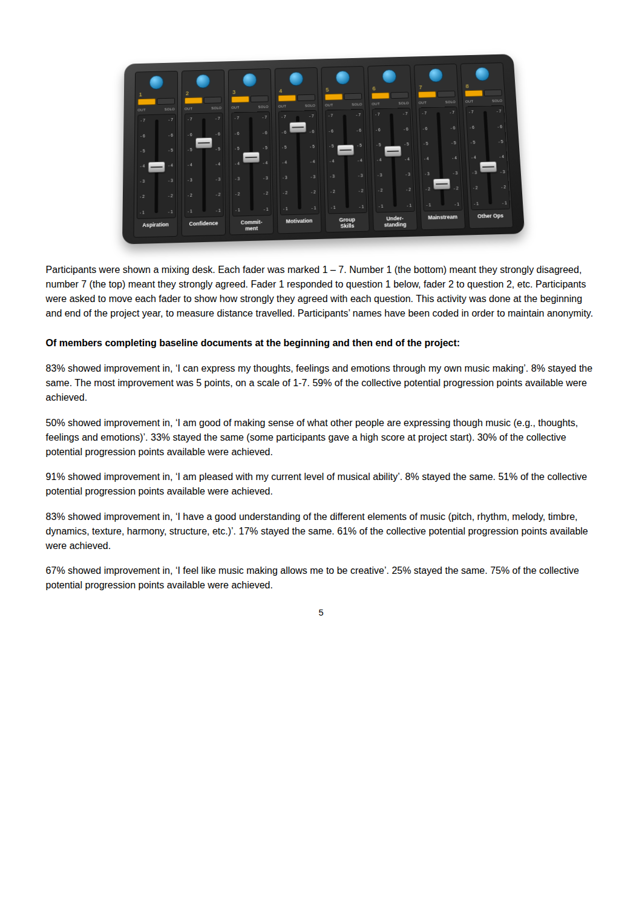1
OUT SOLO
- 7- 6- 5- 4- 3- 2- 1
- 7- 6- 5- 4- 3- 2- 1
Aspiration
2
OUT SOLO
- 7- 6- 5- 4- 3- 2- 1
- 7- 6- 5- 4- 3- 2- 1
Confidence
3
OUT SOLO
- 7- 6- 5- 4- 3- 2- 1
- 7- 6- 5- 4- 3- 2- 1
Commit-
ment
4
OUT SOLO
- 7- 6- 5- 4- 3- 2- 1
- 7- 6- 5- 4- 3- 2- 1
Motivation
5
OUT SOLO
- 7- 6- 5- 4- 3- 2- 1
- 7- 6- 5- 4- 3- 2- 1
Group
Skills
6
OUT SOLO
- 7- 6- 5- 4- 3- 2- 1
- 7- 6- 5- 4- 3- 2- 1
Under-
standing
7
OUT SOLO
- 7- 6- 5- 4- 3- 2- 1
- 7- 6- 5- 4- 3- 2- 1
Mainstream
8
OUT SOLO
- 7- 6- 5- 4- 3- 2- 1
- 7- 6- 5- 4- 3- 2- 1
Other Ops
Participants were shown a mixing desk. Each fader was marked 1 – 7. Number 1 (the bottom) meant they strongly disagreed, number 7 (the top) meant they strongly agreed. Fader 1 responded to question 1 below, fader 2 to question 2, etc. Participants were asked to move each fader to show how strongly they agreed with each question. This activity was done at the beginning and end of the project year, to measure distance travelled. Participants’ names have been coded in order to maintain anonymity.
Of members completing baseline documents at the beginning and then end of the project:
83% showed improvement in, ‘I can express my thoughts, feelings and emotions through my own music making’. 8% stayed the same. The most improvement was 5 points, on a scale of 1-7. 59% of the collective potential progression points available were achieved.
50% showed improvement in, ‘I am good of making sense of what other people are expressing though music (e.g., thoughts, feelings and emotions)’. 33% stayed the same (some participants gave a high score at project start). 30% of the collective potential progression points available were achieved.
91% showed improvement in, ‘I am pleased with my current level of musical ability’. 8% stayed the same. 51% of the collective potential progression points available were achieved.
83% showed improvement in, ‘I have a good understanding of the different elements of music (pitch, rhythm, melody, timbre, dynamics, texture, harmony, structure, etc.)’. 17% stayed the same. 61% of the collective potential progression points available were achieved.
67% showed improvement in, ‘I feel like music making allows me to be creative’. 25% stayed the same. 75% of the collective potential progression points available were achieved.
5